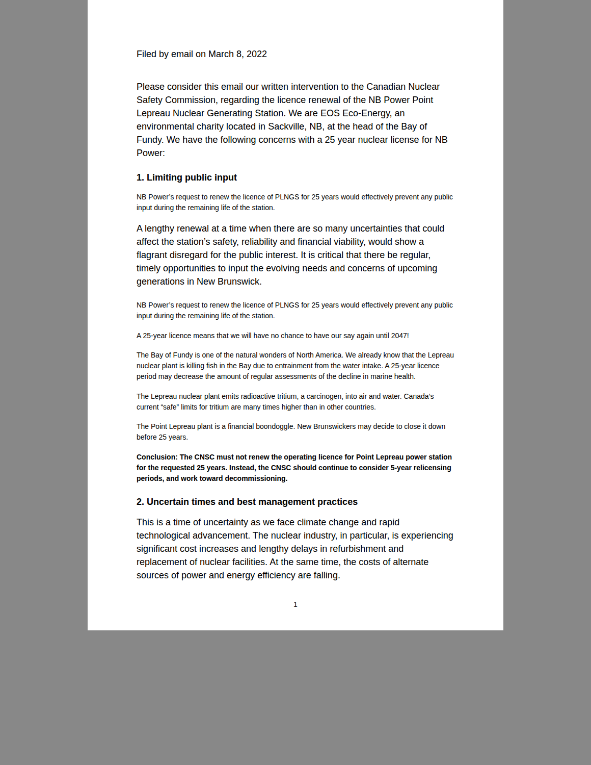Filed by email on March 8, 2022
Please consider this email our written intervention to the Canadian Nuclear Safety Commission, regarding the licence renewal of the NB Power Point Lepreau Nuclear Generating Station. We are EOS Eco-Energy, an environmental charity located in Sackville, NB, at the head of the Bay of Fundy. We have the following concerns with a 25 year nuclear license for NB Power:
1. Limiting public input
NB Power’s request to renew the licence of PLNGS for 25 years would effectively prevent any public input during the remaining life of the station.
A lengthy renewal at a time when there are so many uncertainties that could affect the station’s safety, reliability and financial viability, would show a flagrant disregard for the public interest. It is critical that there be regular, timely opportunities to input the evolving needs and concerns of upcoming generations in New Brunswick.
NB Power’s request to renew the licence of PLNGS for 25 years would effectively prevent any public input during the remaining life of the station.
A 25-year licence means that we will have no chance to have our say again until 2047!
The Bay of Fundy is one of the natural wonders of North America. We already know that the Lepreau nuclear plant is killing fish in the Bay due to entrainment from the water intake. A 25-year licence period may decrease the amount of regular assessments of the decline in marine health.
The Lepreau nuclear plant emits radioactive tritium, a carcinogen, into air and water. Canada’s current “safe” limits for tritium are many times higher than in other countries.
The Point Lepreau plant is a financial boondoggle. New Brunswickers may decide to close it down before 25 years.
Conclusion: The CNSC must not renew the operating licence for Point Lepreau power station for the requested 25 years. Instead, the CNSC should continue to consider 5-year relicensing periods, and work toward decommissioning.
2. Uncertain times and best management practices
This is a time of uncertainty as we face climate change and rapid technological advancement. The nuclear industry, in particular, is experiencing significant cost increases and lengthy delays in refurbishment and replacement of nuclear facilities. At the same time, the costs of alternate sources of power and energy efficiency are falling.
1